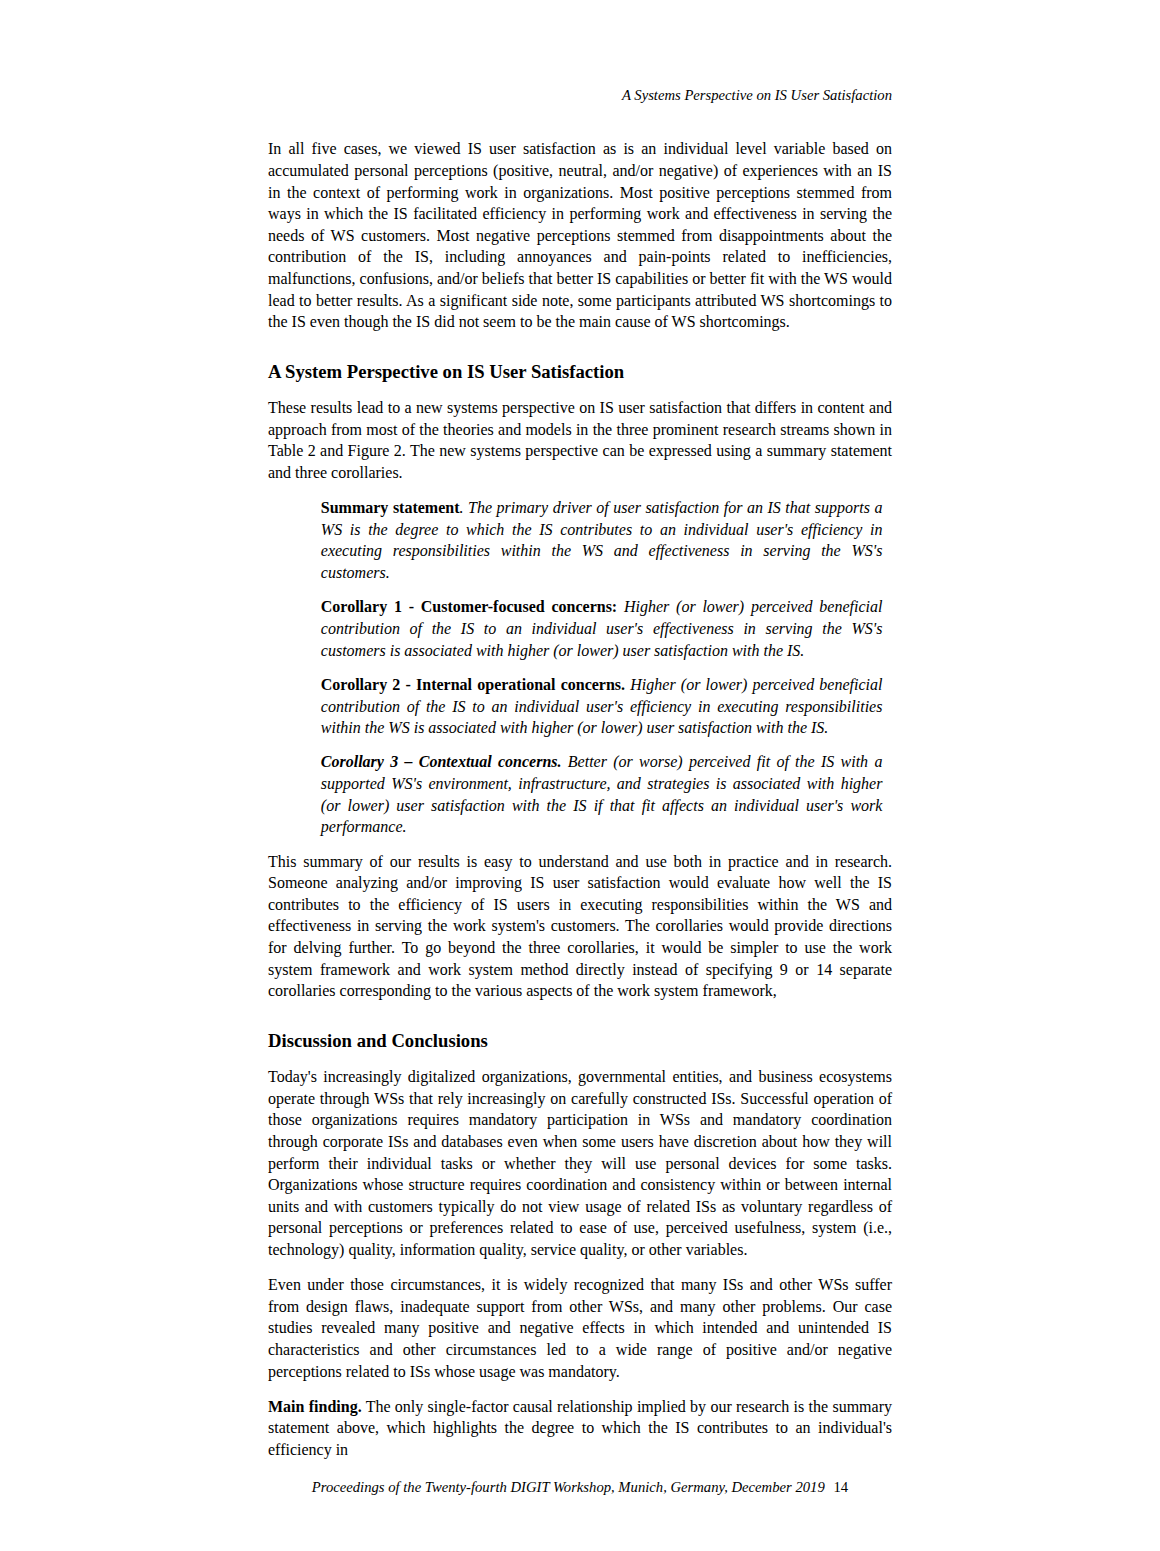A Systems Perspective on IS User Satisfaction
In all five cases, we viewed IS user satisfaction as is an individual level variable based on accumulated personal perceptions (positive, neutral, and/or negative) of experiences with an IS in the context of performing work in organizations. Most positive perceptions stemmed from ways in which the IS facilitated efficiency in performing work and effectiveness in serving the needs of WS customers. Most negative perceptions stemmed from disappointments about the contribution of the IS, including annoyances and pain-points related to inefficiencies, malfunctions, confusions, and/or beliefs that better IS capabilities or better fit with the WS would lead to better results. As a significant side note, some participants attributed WS shortcomings to the IS even though the IS did not seem to be the main cause of WS shortcomings.
A System Perspective on IS User Satisfaction
These results lead to a new systems perspective on IS user satisfaction that differs in content and approach from most of the theories and models in the three prominent research streams shown in Table 2 and Figure 2. The new systems perspective can be expressed using a summary statement and three corollaries.
Summary statement. The primary driver of user satisfaction for an IS that supports a WS is the degree to which the IS contributes to an individual user's efficiency in executing responsibilities within the WS and effectiveness in serving the WS's customers.
Corollary 1 - Customer-focused concerns: Higher (or lower) perceived beneficial contribution of the IS to an individual user's effectiveness in serving the WS's customers is associated with higher (or lower) user satisfaction with the IS.
Corollary 2 - Internal operational concerns. Higher (or lower) perceived beneficial contribution of the IS to an individual user's efficiency in executing responsibilities within the WS is associated with higher (or lower) user satisfaction with the IS.
Corollary 3 – Contextual concerns. Better (or worse) perceived fit of the IS with a supported WS's environment, infrastructure, and strategies is associated with higher (or lower) user satisfaction with the IS if that fit affects an individual user's work performance.
This summary of our results is easy to understand and use both in practice and in research. Someone analyzing and/or improving IS user satisfaction would evaluate how well the IS contributes to the efficiency of IS users in executing responsibilities within the WS and effectiveness in serving the work system's customers. The corollaries would provide directions for delving further. To go beyond the three corollaries, it would be simpler to use the work system framework and work system method directly instead of specifying 9 or 14 separate corollaries corresponding to the various aspects of the work system framework,
Discussion and Conclusions
Today's increasingly digitalized organizations, governmental entities, and business ecosystems operate through WSs that rely increasingly on carefully constructed ISs. Successful operation of those organizations requires mandatory participation in WSs and mandatory coordination through corporate ISs and databases even when some users have discretion about how they will perform their individual tasks or whether they will use personal devices for some tasks. Organizations whose structure requires coordination and consistency within or between internal units and with customers typically do not view usage of related ISs as voluntary regardless of personal perceptions or preferences related to ease of use, perceived usefulness, system (i.e., technology) quality, information quality, service quality, or other variables.
Even under those circumstances, it is widely recognized that many ISs and other WSs suffer from design flaws, inadequate support from other WSs, and many other problems. Our case studies revealed many positive and negative effects in which intended and unintended IS characteristics and other circumstances led to a wide range of positive and/or negative perceptions related to ISs whose usage was mandatory.
Main finding. The only single-factor causal relationship implied by our research is the summary statement above, which highlights the degree to which the IS contributes to an individual's efficiency in
Proceedings of the Twenty-fourth DIGIT Workshop, Munich, Germany, December 201914